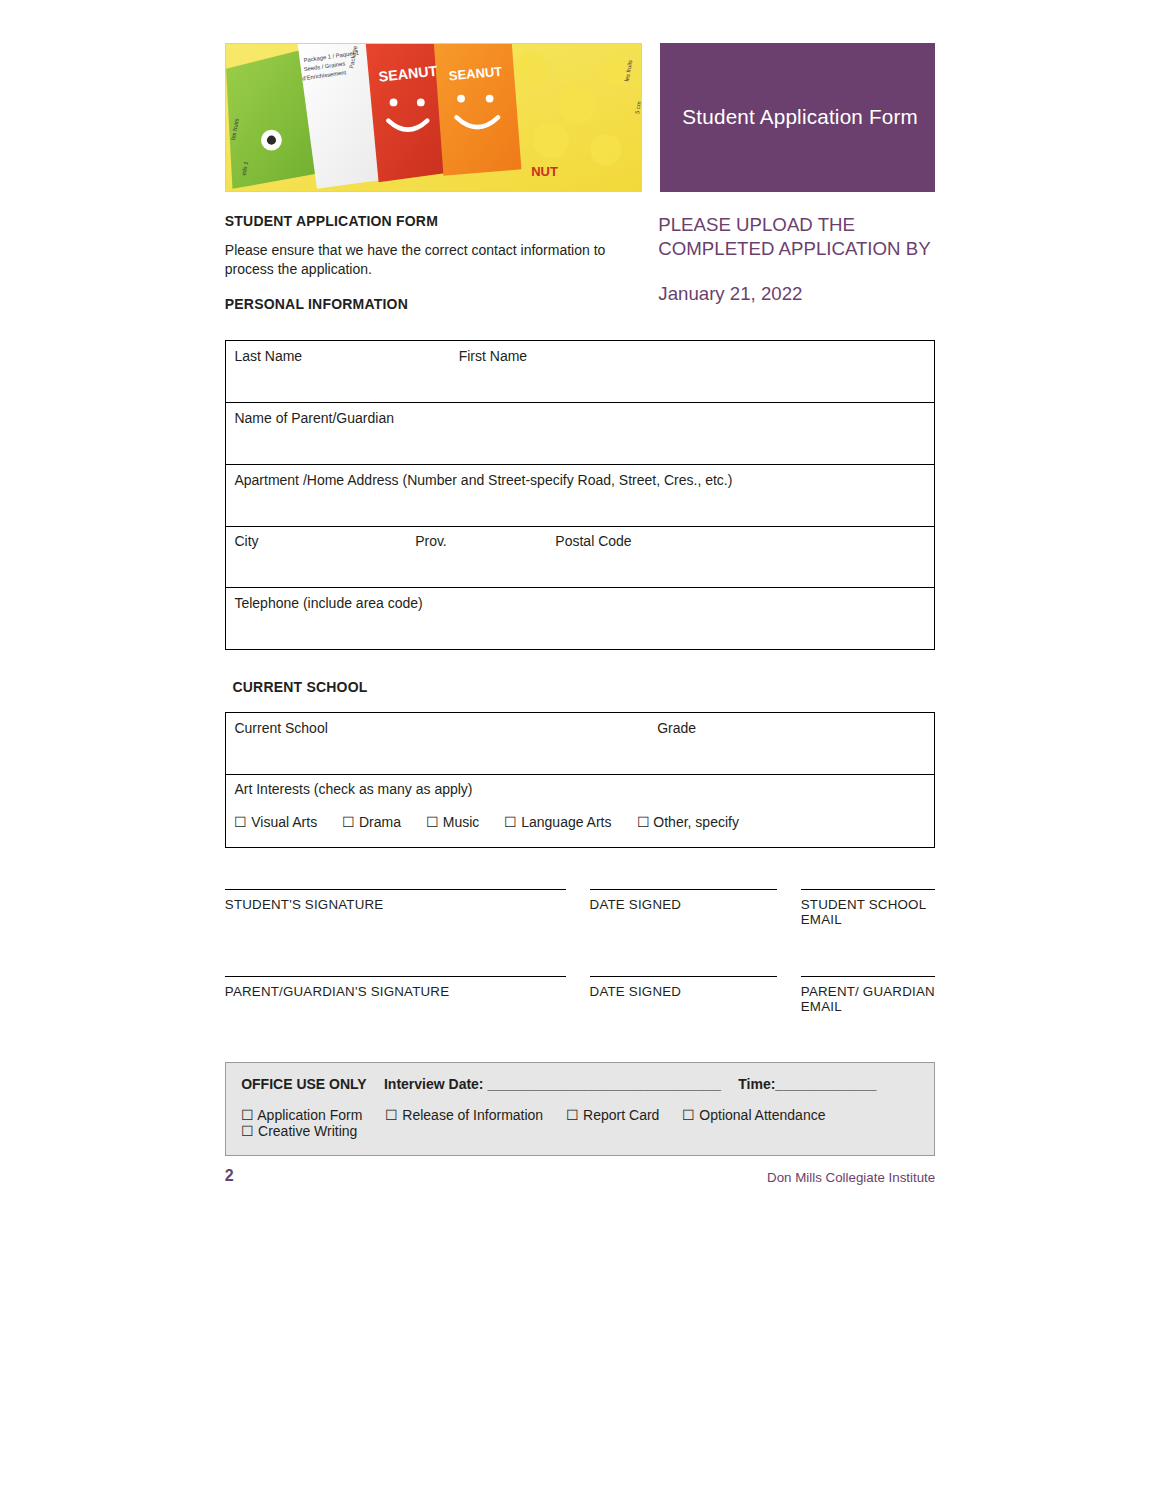SEANUT SEANUT NUT Package 1 / Paquet 1 Seeds / Graines d'Enrichissement les fruits eds 1 Package 1 les fruits 5 cm
Student Application Form
STUDENT APPLICATION FORM
Please ensure that we have the correct contact information to process the application.
PERSONAL INFORMATION
PLEASE UPLOAD THE COMPLETED APPLICATION BY
January 21, 2022
| Last Name First Name |
| Name of Parent/Guardian |
| Apartment /Home Address (Number and Street-specify Road, Street, Cres., etc.) |
| City Prov. Postal Code |
| Telephone (include area code) |
CURRENT SCHOOL
| Current School Grade |
| Art Interests (check as many as apply) ☐ Visual Arts ☐ Drama ☐ Music ☐ Language Arts ☐ Other, specify |
STUDENT'S SIGNATURE
DATE SIGNED
STUDENT SCHOOL EMAIL
PARENT/GUARDIAN'S SIGNATURE
DATE SIGNED
PARENT/ GUARDIAN EMAIL
OFFICE USE ONLY Interview Date: ______________________________ Time:_____________
☐ Application Form ☐ Release of Information ☐ Report Card ☐ Optional Attendance ☐ Creative Writing
2
Don Mills Collegiate Institute